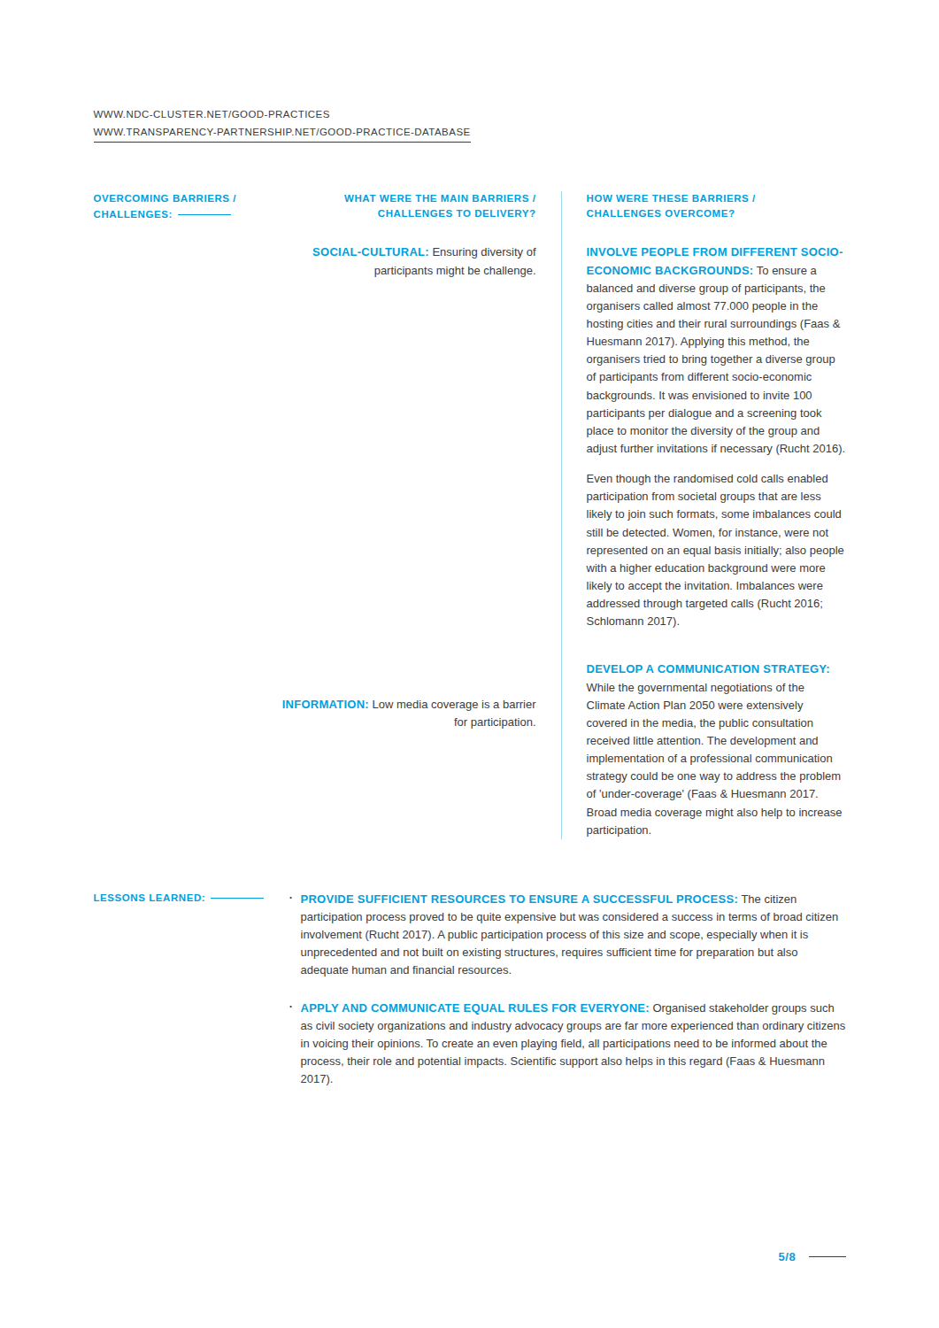WWW.NDC-CLUSTER.NET/GOOD-PRACTICES
WWW.TRANSPARENCY-PARTNERSHIP.NET/GOOD-PRACTICE-DATABASE
OVERCOMING BARRIERS /
CHALLENGES:
WHAT WERE THE MAIN BARRIERS /
CHALLENGES TO DELIVERY?
SOCIAL-CULTURAL: Ensuring diversity of participants might be challenge.
INFORMATION: Low media coverage is a barrier for participation.
HOW WERE THESE BARRIERS /
CHALLENGES OVERCOME?
INVOLVE PEOPLE FROM DIFFERENT SOCIO-ECONOMIC BACKGROUNDS: To ensure a balanced and diverse group of participants, the organisers called almost 77.000 people in the hosting cities and their rural surroundings (Faas & Huesmann 2017). Applying this method, the organisers tried to bring together a diverse group of participants from different socio-economic backgrounds. It was envisioned to invite 100 participants per dialogue and a screening took place to monitor the diversity of the group and adjust further invitations if necessary (Rucht 2016).
Even though the randomised cold calls enabled participation from societal groups that are less likely to join such formats, some imbalances could still be detected. Women, for instance, were not represented on an equal basis initially; also people with a higher education background were more likely to accept the invitation. Imbalances were addressed through targeted calls (Rucht 2016; Schlomann 2017).
DEVELOP A COMMUNICATION STRATEGY: While the governmental negotiations of the Climate Action Plan 2050 were extensively covered in the media, the public consultation received little attention. The development and implementation of a professional communication strategy could be one way to address the problem of 'under-coverage' (Faas & Huesmann 2017. Broad media coverage might also help to increase participation.
LESSONS LEARNED:
PROVIDE SUFFICIENT RESOURCES TO ENSURE A SUCCESSFUL PROCESS: The citizen participation process proved to be quite expensive but was considered a success in terms of broad citizen involvement (Rucht 2017). A public participation process of this size and scope, especially when it is unprecedented and not built on existing structures, requires sufficient time for preparation but also adequate human and financial resources.
APPLY AND COMMUNICATE EQUAL RULES FOR EVERYONE: Organised stakeholder groups such as civil society organizations and industry advocacy groups are far more experienced than ordinary citizens in voicing their opinions. To create an even playing field, all participations need to be informed about the process, their role and potential impacts. Scientific support also helps in this regard (Faas & Huesmann 2017).
5/8